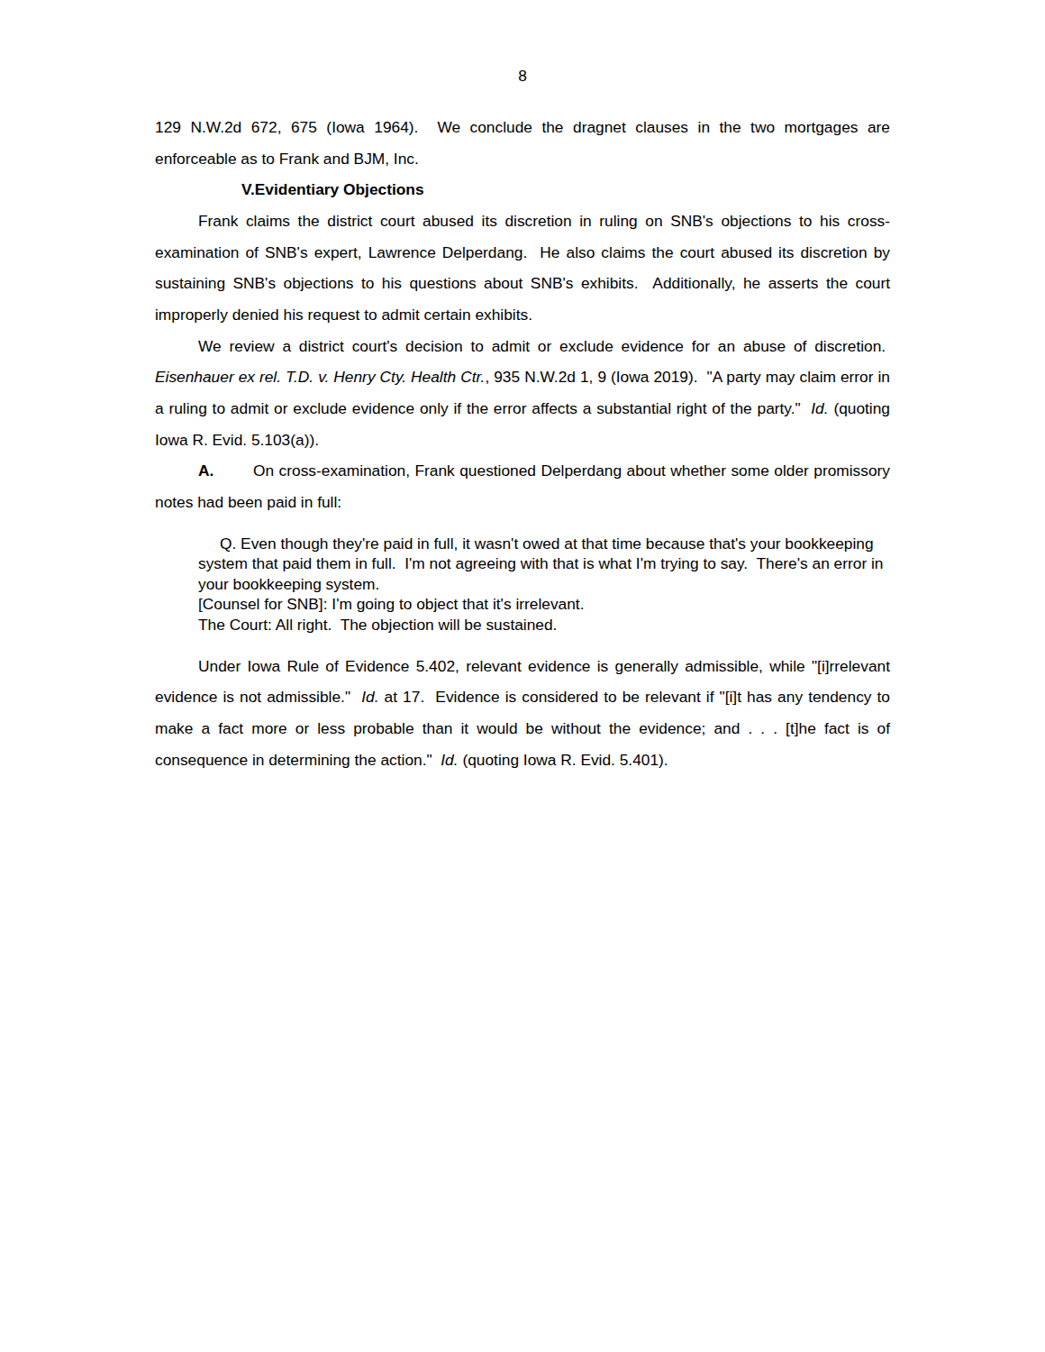8
129 N.W.2d 672, 675 (Iowa 1964). We conclude the dragnet clauses in the two mortgages are enforceable as to Frank and BJM, Inc.
V. Evidentiary Objections
Frank claims the district court abused its discretion in ruling on SNB's objections to his cross-examination of SNB's expert, Lawrence Delperdang. He also claims the court abused its discretion by sustaining SNB's objections to his questions about SNB's exhibits. Additionally, he asserts the court improperly denied his request to admit certain exhibits.
We review a district court's decision to admit or exclude evidence for an abuse of discretion. Eisenhauer ex rel. T.D. v. Henry Cty. Health Ctr., 935 N.W.2d 1, 9 (Iowa 2019). "A party may claim error in a ruling to admit or exclude evidence only if the error affects a substantial right of the party." Id. (quoting Iowa R. Evid. 5.103(a)).
A. On cross-examination, Frank questioned Delperdang about whether some older promissory notes had been paid in full:
Q. Even though they're paid in full, it wasn't owed at that time because that's your bookkeeping system that paid them in full. I'm not agreeing with that is what I'm trying to say. There's an error in your bookkeeping system.
[Counsel for SNB]: I'm going to object that it's irrelevant.
The Court: All right. The objection will be sustained.
Under Iowa Rule of Evidence 5.402, relevant evidence is generally admissible, while "[i]rrelevant evidence is not admissible." Id. at 17. Evidence is considered to be relevant if "[i]t has any tendency to make a fact more or less probable than it would be without the evidence; and . . . [t]he fact is of consequence in determining the action." Id. (quoting Iowa R. Evid. 5.401).